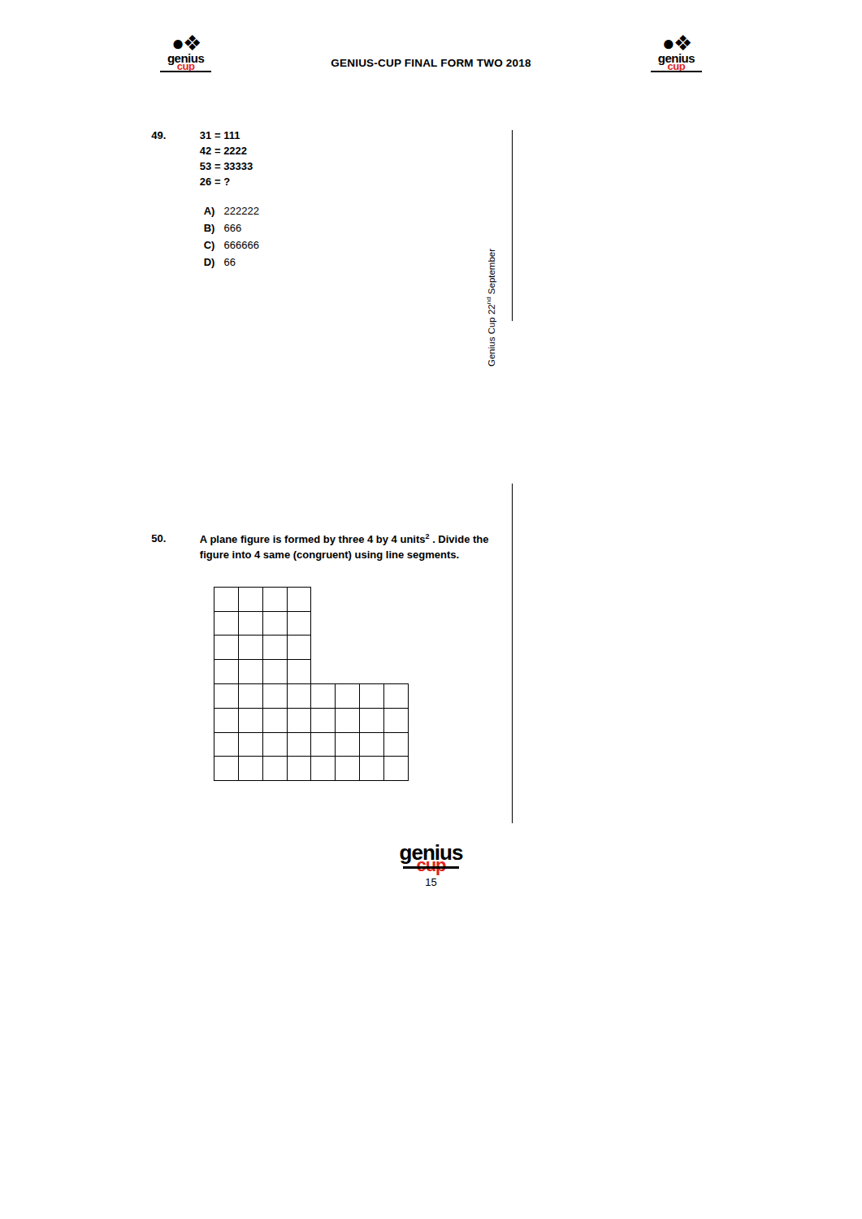●❖ genius cup
●❖ genius cup
GENIUS-CUP FINAL FORM TWO 2018
Genius Cup 22nd September
49.
31 = 111
42 = 2222
53 = 33333
26 = ?
A) 222222
B) 666
C) 666666
D) 66
50.
A plane figure is formed by three 4 by 4 units2 . Divide the figure into 4 same (congruent) using line segments.
genius cup
15